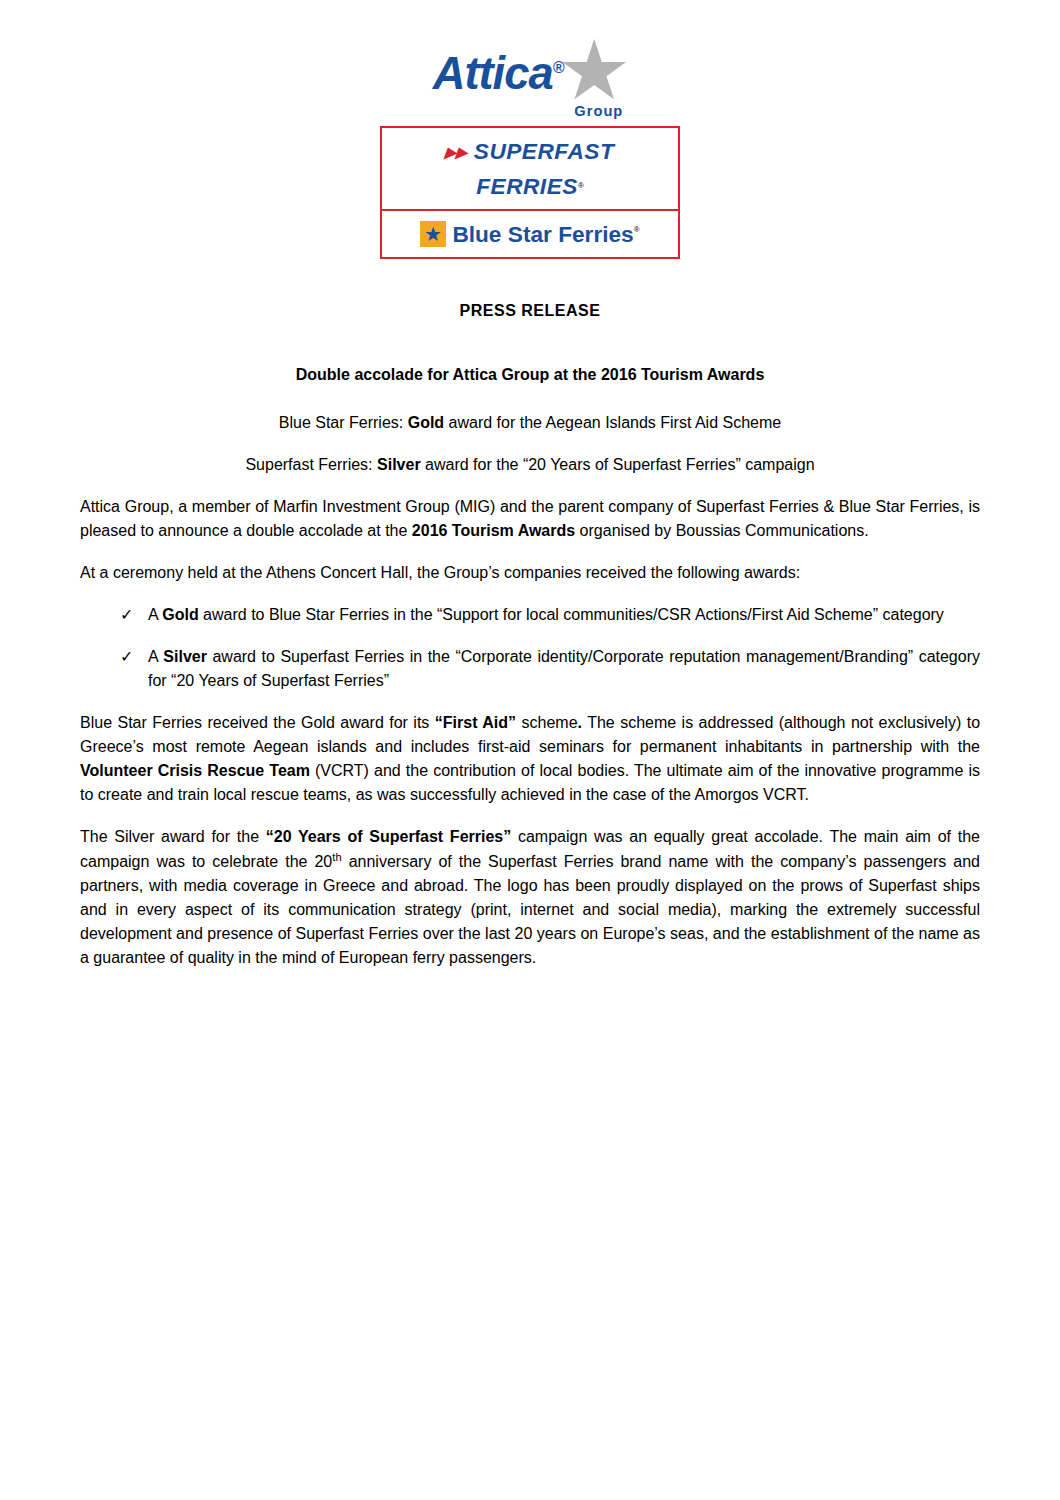Attica® Group
▸▸SUPERFAST FERRIES®
★Blue Star Ferries®
PRESS RELEASE
Double accolade for Attica Group at the 2016 Tourism Awards
Blue Star Ferries: Gold award for the Aegean Islands First Aid Scheme
Superfast Ferries: Silver award for the “20 Years of Superfast Ferries” campaign
Attica Group, a member of Marfin Investment Group (MIG) and the parent company of Superfast Ferries & Blue Star Ferries, is pleased to announce a double accolade at the 2016 Tourism Awards organised by Boussias Communications.
At a ceremony held at the Athens Concert Hall, the Group’s companies received the following awards:
A Gold award to Blue Star Ferries in the “Support for local communities/CSR Actions/First Aid Scheme” category
A Silver award to Superfast Ferries in the “Corporate identity/Corporate reputation management/Branding” category for “20 Years of Superfast Ferries”
Blue Star Ferries received the Gold award for its “First Aid” scheme. The scheme is addressed (although not exclusively) to Greece’s most remote Aegean islands and includes first-aid seminars for permanent inhabitants in partnership with the Volunteer Crisis Rescue Team (VCRT) and the contribution of local bodies. The ultimate aim of the innovative programme is to create and train local rescue teams, as was successfully achieved in the case of the Amorgos VCRT.
The Silver award for the “20 Years of Superfast Ferries” campaign was an equally great accolade. The main aim of the campaign was to celebrate the 20th anniversary of the Superfast Ferries brand name with the company’s passengers and partners, with media coverage in Greece and abroad. The logo has been proudly displayed on the prows of Superfast ships and in every aspect of its communication strategy (print, internet and social media), marking the extremely successful development and presence of Superfast Ferries over the last 20 years on Europe’s seas, and the establishment of the name as a guarantee of quality in the mind of European ferry passengers.